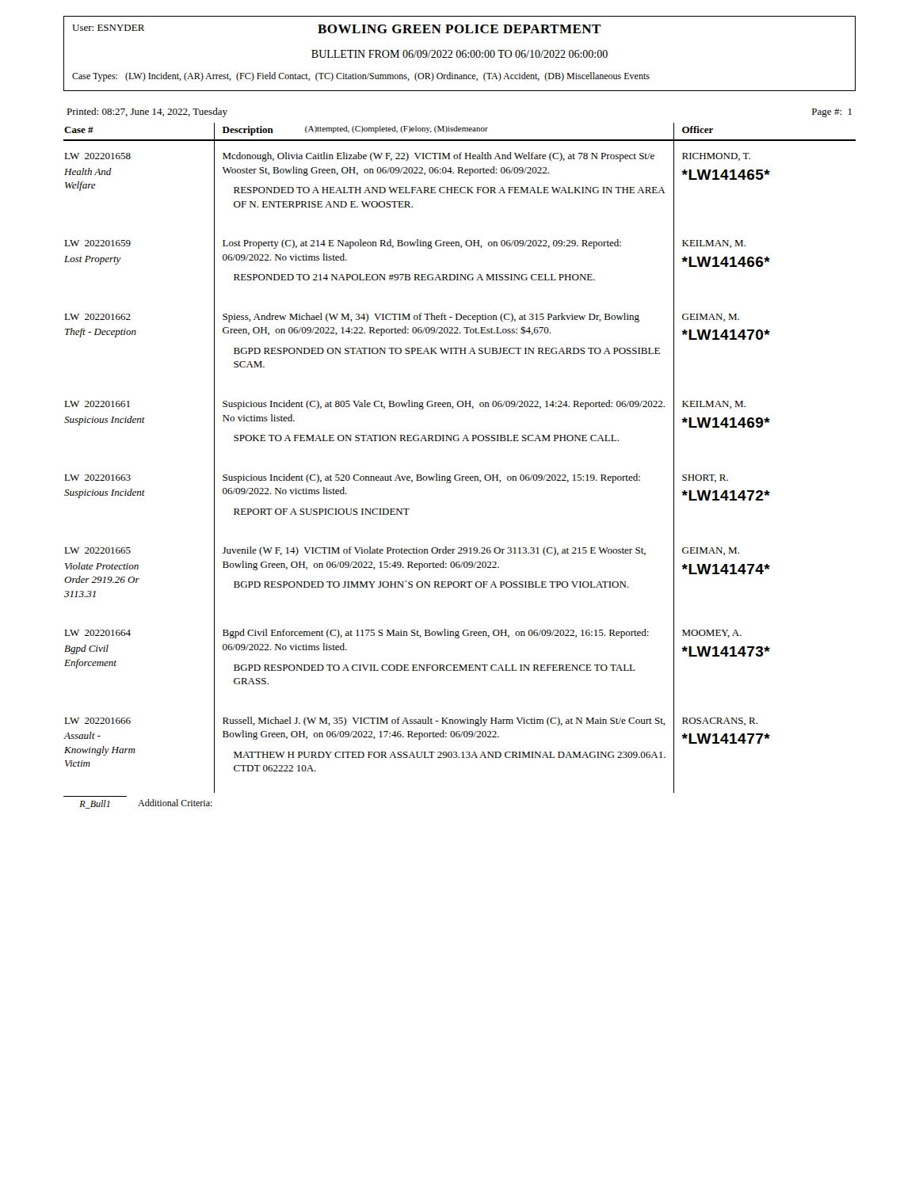User: ESNYDER
BOWLING GREEN POLICE DEPARTMENT
BULLETIN FROM 06/09/2022 06:00:00 TO 06/10/2022 06:00:00
Case Types: (LW) Incident, (AR) Arrest, (FC) Field Contact, (TC) Citation/Summons, (OR) Ordinance, (TA) Accident, (DB) Miscellaneous Events
Printed: 08:27, June 14, 2022, Tuesday
Page #: 1
| Case # | Description (A)ttempted, (C)ompleted, (F)elony, (M)isdemeanor | Officer |
| --- | --- | --- |
| LW 202201658 Health And Welfare | Mcdonough, Olivia Caitlin Elizabe (W F, 22) VICTIM of Health And Welfare (C), at 78 N Prospect St/e Wooster St, Bowling Green, OH, on 06/09/2022, 06:04. Reported: 06/09/2022. RESPONDED TO A HEALTH AND WELFARE CHECK FOR A FEMALE WALKING IN THE AREA OF N. ENTERPRISE AND E. WOOSTER. | RICHMOND, T. *LW141465* |
| LW 202201659 Lost Property | Lost Property (C), at 214 E Napoleon Rd, Bowling Green, OH, on 06/09/2022, 09:29. Reported: 06/09/2022. No victims listed. RESPONDED TO 214 NAPOLEON #97B REGARDING A MISSING CELL PHONE. | KEILMAN, M. *LW141466* |
| LW 202201662 Theft - Deception | Spiess, Andrew Michael (W M, 34) VICTIM of Theft - Deception (C), at 315 Parkview Dr, Bowling Green, OH, on 06/09/2022, 14:22. Reported: 06/09/2022. Tot.Est.Loss: $4,670. BGPD RESPONDED ON STATION TO SPEAK WITH A SUBJECT IN REGARDS TO A POSSIBLE SCAM. | GEIMAN, M. *LW141470* |
| LW 202201661 Suspicious Incident | Suspicious Incident (C), at 805 Vale Ct, Bowling Green, OH, on 06/09/2022, 14:24. Reported: 06/09/2022. No victims listed. SPOKE TO A FEMALE ON STATION REGARDING A POSSIBLE SCAM PHONE CALL. | KEILMAN, M. *LW141469* |
| LW 202201663 Suspicious Incident | Suspicious Incident (C), at 520 Conneaut Ave, Bowling Green, OH, on 06/09/2022, 15:19. Reported: 06/09/2022. No victims listed. REPORT OF A SUSPICIOUS INCIDENT | SHORT, R. *LW141472* |
| LW 202201665 Violate Protection Order 2919.26 Or 3113.31 | Juvenile (W F, 14) VICTIM of Violate Protection Order 2919.26 Or 3113.31 (C), at 215 E Wooster St, Bowling Green, OH, on 06/09/2022, 15:49. Reported: 06/09/2022. BGPD RESPONDED TO JIMMY JOHN`S ON REPORT OF A POSSIBLE TPO VIOLATION. | GEIMAN, M. *LW141474* |
| LW 202201664 Bgpd Civil Enforcement | Bgpd Civil Enforcement (C), at 1175 S Main St, Bowling Green, OH, on 06/09/2022, 16:15. Reported: 06/09/2022. No victims listed. BGPD RESPONDED TO A CIVIL CODE ENFORCEMENT CALL IN REFERENCE TO TALL GRASS. | MOOMEY, A. *LW141473* |
| LW 202201666 Assault - Knowingly Harm Victim | Russell, Michael J. (W M, 35) VICTIM of Assault - Knowingly Harm Victim (C), at N Main St/e Court St, Bowling Green, OH, on 06/09/2022, 17:46. Reported: 06/09/2022. MATTHEW H PURDY CITED FOR ASSAULT 2903.13A AND CRIMINAL DAMAGING 2309.06A1. CTDT 062222 10A. | ROSACRANS, R. *LW141477* |
R_Bull1
Additional Criteria: